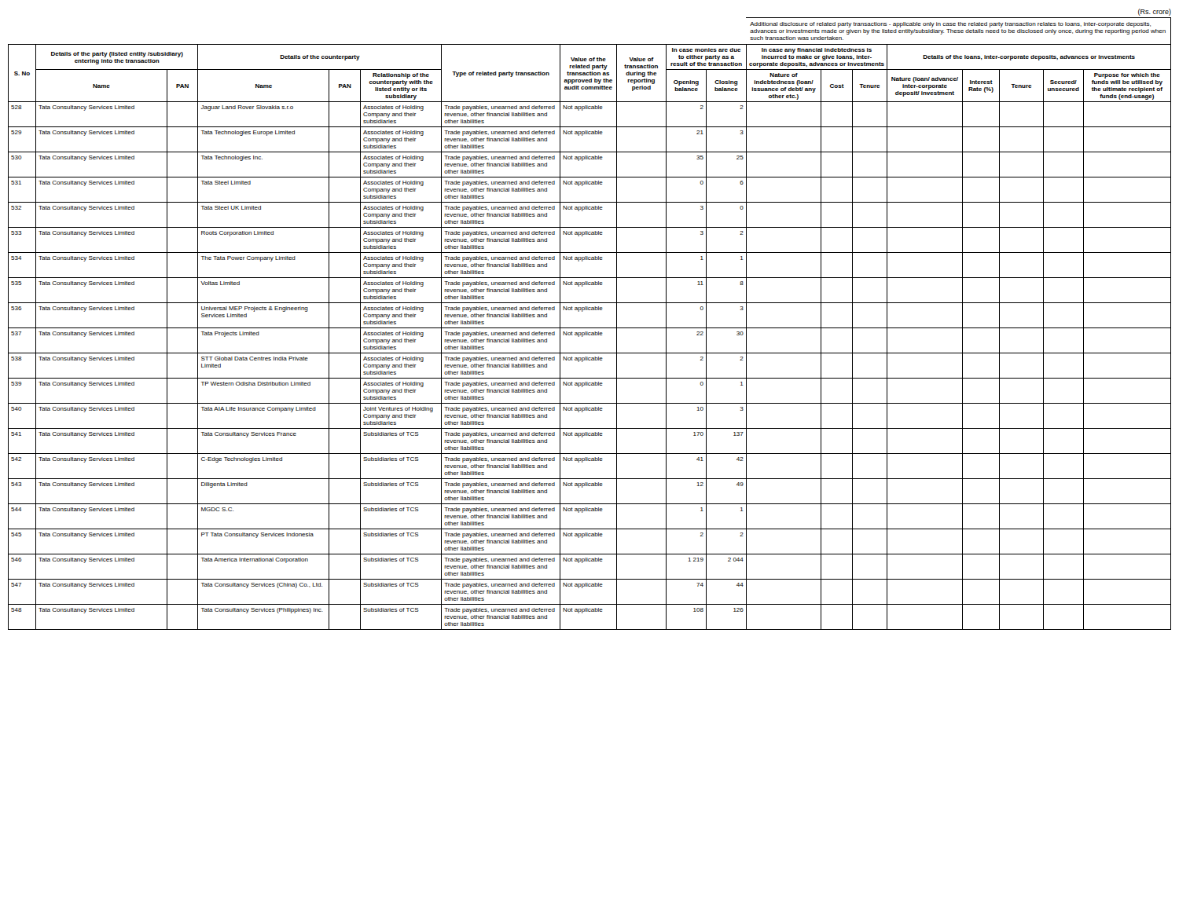(Rs. crore)
| | Additional disclosure of related party transactions - applicable only in case the related party transaction relates to loans, inter-corporate deposits, advances or investments made or given by the listed entity/subsidiary. These details need to be disclosed only once, during the reporting period when such transaction was undertaken. |
| S. No | Details of the party (listed entity /subsidiary) entering into the transaction | Details of the counterparty | Type of related party transaction | Value of the related party transaction as approved by the audit committee | Value of transaction during the reporting period | In case monies are due to either party as a result of the transaction | In case any financial indebtedness is incurred to make or give loans, inter-corporate deposits, advances or investments | Details of the loans, inter-corporate deposits, advances or investments |
| Name | PAN | Name | PAN | Relationship of the counterparty with the listed entity or its subsidiary | Opening balance | Closing balance | Nature of indebtedness (loan/ issuance of debt/ any other etc.) | Cost | Tenure | Nature (loan/ advance/ inter-corporate deposit/ investment | Interest Rate (%) | Tenure | Secured/ unsecured | Purpose for which the funds will be utilised by the ultimate recipient of funds (end-usage) |
| 528 | Tata Consultancy Services Limited | | Jaguar Land Rover Slovakia s.r.o | | Associates of Holding Company and their subsidiaries | Trade payables, unearned and deferred revenue, other financial liabilities and other liabilities | Not applicable | | 2 | 2 | | | | | | | | |
| 529 | Tata Consultancy Services Limited | | Tata Technologies Europe Limited | | Associates of Holding Company and their subsidiaries | Trade payables, unearned and deferred revenue, other financial liabilities and other liabilities | Not applicable | | 21 | 3 | | | | | | | | |
| 530 | Tata Consultancy Services Limited | | Tata Technologies Inc. | | Associates of Holding Company and their subsidiaries | Trade payables, unearned and deferred revenue, other financial liabilities and other liabilities | Not applicable | | 35 | 25 | | | | | | | | |
| 531 | Tata Consultancy Services Limited | | Tata Steel Limited | | Associates of Holding Company and their subsidiaries | Trade payables, unearned and deferred revenue, other financial liabilities and other liabilities | Not applicable | | 0 | 6 | | | | | | | | |
| 532 | Tata Consultancy Services Limited | | Tata Steel UK Limited | | Associates of Holding Company and their subsidiaries | Trade payables, unearned and deferred revenue, other financial liabilities and other liabilities | Not applicable | | 3 | 0 | | | | | | | | |
| 533 | Tata Consultancy Services Limited | | Roots Corporation Limited | | Associates of Holding Company and their subsidiaries | Trade payables, unearned and deferred revenue, other financial liabilities and other liabilities | Not applicable | | 3 | 2 | | | | | | | | |
| 534 | Tata Consultancy Services Limited | | The Tata Power Company Limited | | Associates of Holding Company and their subsidiaries | Trade payables, unearned and deferred revenue, other financial liabilities and other liabilities | Not applicable | | 1 | 1 | | | | | | | | |
| 535 | Tata Consultancy Services Limited | | Voltas Limited | | Associates of Holding Company and their subsidiaries | Trade payables, unearned and deferred revenue, other financial liabilities and other liabilities | Not applicable | | 11 | 8 | | | | | | | | |
| 536 | Tata Consultancy Services Limited | | Universal MEP Projects & Engineering Services Limited | | Associates of Holding Company and their subsidiaries | Trade payables, unearned and deferred revenue, other financial liabilities and other liabilities | Not applicable | | 0 | 3 | | | | | | | | |
| 537 | Tata Consultancy Services Limited | | Tata Projects Limited | | Associates of Holding Company and their subsidiaries | Trade payables, unearned and deferred revenue, other financial liabilities and other liabilities | Not applicable | | 22 | 30 | | | | | | | | |
| 538 | Tata Consultancy Services Limited | | STT Global Data Centres India Private Limited | | Associates of Holding Company and their subsidiaries | Trade payables, unearned and deferred revenue, other financial liabilities and other liabilities | Not applicable | | 2 | 2 | | | | | | | | |
| 539 | Tata Consultancy Services Limited | | TP Western Odisha Distribution Limited | | Associates of Holding Company and their subsidiaries | Trade payables, unearned and deferred revenue, other financial liabilities and other liabilities | Not applicable | | 0 | 1 | | | | | | | | |
| 540 | Tata Consultancy Services Limited | | Tata AIA Life Insurance Company Limited | | Joint Ventures of Holding Company and their subsidiaries | Trade payables, unearned and deferred revenue, other financial liabilities and other liabilities | Not applicable | | 10 | 3 | | | | | | | | |
| 541 | Tata Consultancy Services Limited | | Tata Consultancy Services France | | Subsidiaries of TCS | Trade payables, unearned and deferred revenue, other financial liabilities and other liabilities | Not applicable | | 170 | 137 | | | | | | | | |
| 542 | Tata Consultancy Services Limited | | C-Edge Technologies Limited | | Subsidiaries of TCS | Trade payables, unearned and deferred revenue, other financial liabilities and other liabilities | Not applicable | | 41 | 42 | | | | | | | | |
| 543 | Tata Consultancy Services Limited | | Diligenta Limited | | Subsidiaries of TCS | Trade payables, unearned and deferred revenue, other financial liabilities and other liabilities | Not applicable | | 12 | 49 | | | | | | | | |
| 544 | Tata Consultancy Services Limited | | MGDC S.C. | | Subsidiaries of TCS | Trade payables, unearned and deferred revenue, other financial liabilities and other liabilities | Not applicable | | 1 | 1 | | | | | | | | |
| 545 | Tata Consultancy Services Limited | | PT Tata Consultancy Services Indonesia | | Subsidiaries of TCS | Trade payables, unearned and deferred revenue, other financial liabilities and other liabilities | Not applicable | | 2 | 2 | | | | | | | | |
| 546 | Tata Consultancy Services Limited | | Tata America International Corporation | | Subsidiaries of TCS | Trade payables, unearned and deferred revenue, other financial liabilities and other liabilities | Not applicable | | 1 219 | 2 044 | | | | | | | | |
| 547 | Tata Consultancy Services Limited | | Tata Consultancy Services (China) Co., Ltd. | | Subsidiaries of TCS | Trade payables, unearned and deferred revenue, other financial liabilities and other liabilities | Not applicable | | 74 | 44 | | | | | | | | |
| 548 | Tata Consultancy Services Limited | | Tata Consultancy Services (Philippines) Inc. | | Subsidiaries of TCS | Trade payables, unearned and deferred revenue, other financial liabilities and other liabilities | Not applicable | | 108 | 126 | | | | | | | | |